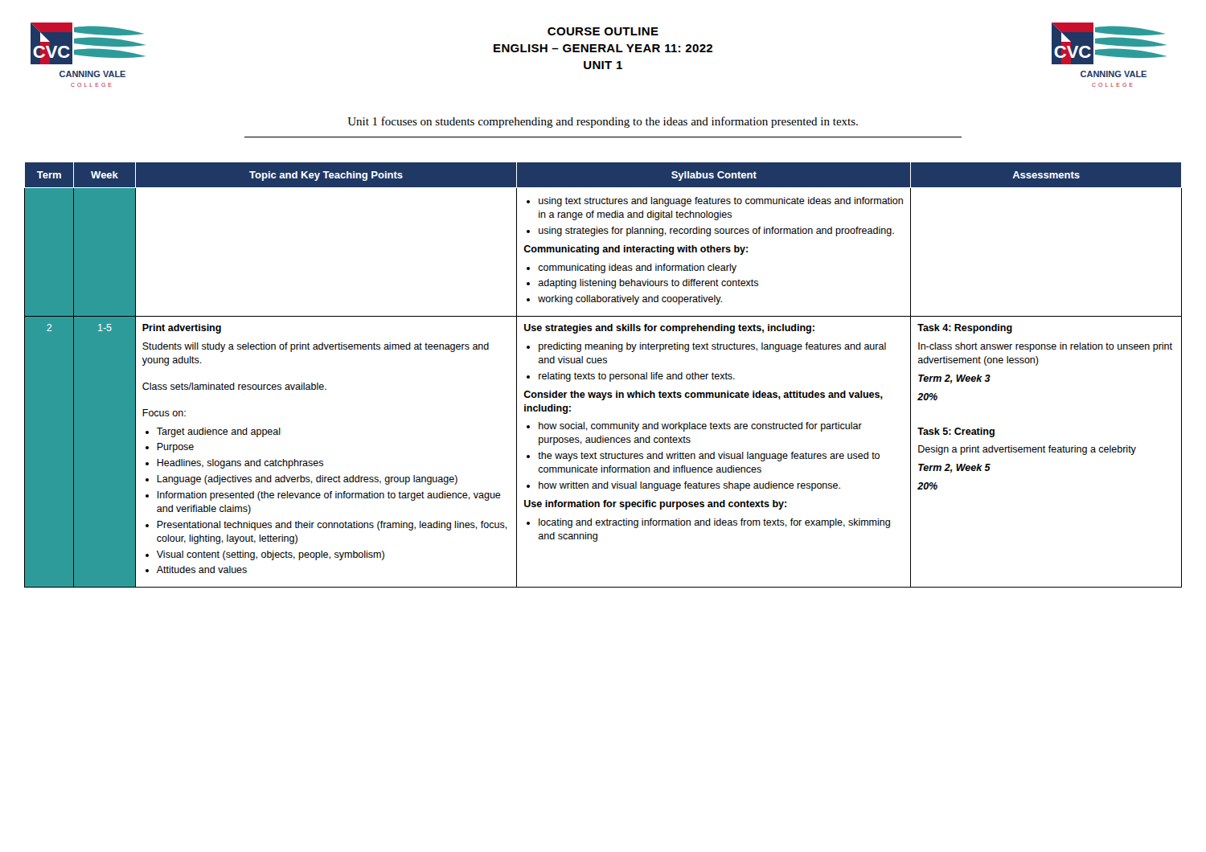CVC CANNING VALE COLLEGE
COURSE OUTLINE
ENGLISH – GENERAL YEAR 11: 2022
UNIT 1
CVC CANNING VALE COLLEGE
Unit 1 focuses on students comprehending and responding to the ideas and information presented in texts.
| Term | Week | Topic and Key Teaching Points | Syllabus Content | Assessments |
| --- | --- | --- | --- | --- |
| | | | using text structures and language features to communicate ideas and information in a range of media and digital technologies using strategies for planning, recording sources of information and proofreading. Communicating and interacting with others by: communicating ideas and information clearly adapting listening behaviours to different contexts working collaboratively and cooperatively. | |
| 2 | 1-5 | Print advertising Students will study a selection of print advertisements aimed at teenagers and young adults. Class sets/laminated resources available. Focus on: Target audience and appeal Purpose Headlines, slogans and catchphrases Language (adjectives and adverbs, direct address, group language) Information presented (the relevance of information to target audience, vague and verifiable claims) Presentational techniques and their connotations (framing, leading lines, focus, colour, lighting, layout, lettering) Visual content (setting, objects, people, symbolism) Attitudes and values | Use strategies and skills for comprehending texts, including: predicting meaning by interpreting text structures, language features and aural and visual cues relating texts to personal life and other texts. Consider the ways in which texts communicate ideas, attitudes and values, including: how social, community and workplace texts are constructed for particular purposes, audiences and contexts the ways text structures and written and visual language features are used to communicate information and influence audiences how written and visual language features shape audience response. Use information for specific purposes and contexts by: locating and extracting information and ideas from texts, for example, skimming and scanning | Task 4: Responding In-class short answer response in relation to unseen print advertisement (one lesson) Term 2, Week 3 20% Task 5: Creating Design a print advertisement featuring a celebrity Term 2, Week 5 20% |